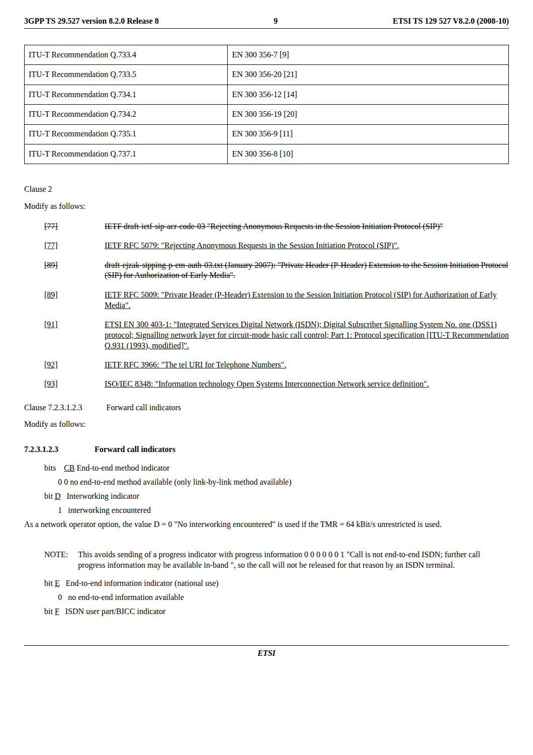3GPP TS 29.527 version 8.2.0 Release 8 9 ETSI TS 129 527 V8.2.0 (2008-10)
| ITU-T Recommendation Q.733.4 | EN 300 356-7 [9] |
| ITU-T Recommendation Q.733.5 | EN 300 356-20 [21] |
| ITU-T Recommendation Q.734.1 | EN 300 356-12 [14] |
| ITU-T Recommendation Q.734.2 | EN 300 356-19 [20] |
| ITU-T Recommendation Q.735.1 | EN 300 356-9 [11] |
| ITU-T Recommendation Q.737.1 | EN 300 356-8 [10] |
Clause 2
Modify as follows:
[77] IETF draft-ietf-sip-acr-code-03 "Rejecting Anonymous Requests in the Session Initiation Protocol (SIP)"
[77] IETF RFC 5079: "Rejecting Anonymous Requests in the Session Initiation Protocol (SIP)".
[89] draft-ejzak-sipping-p-em-auth-03.txt (January 2007): "Private Header (P-Header) Extension to the Session Initiation Protocol (SIP) for Authorization of Early Media".
[89] IETF RFC 5009: "Private Header (P-Header) Extension to the Session Initiation Protocol (SIP) for Authorization of Early Media".
[91] ETSI EN 300 403-1: "Integrated Services Digital Network (ISDN); Digital Subscriber Signalling System No. one (DSS1) protocol; Signalling network layer for circuit-mode basic call control; Part 1: Protocol specification [ITU-T Recommendation Q.931 (1993), modified]".
[92] IETF RFC 3966: "The tel URI for Telephone Numbers".
[93] ISO/IEC 8348: "Information technology Open Systems Interconnection Network service definition".
Clause 7.2.3.1.2.3 Forward call indicators
Modify as follows:
7.2.3.1.2.3 Forward call indicators
bits CB End-to-end method indicator
0 0 no end-to-end method available (only link-by-link method available)
bit D Interworking indicator
1 interworking encountered
As a network operator option, the value D = 0 "No interworking encountered" is used if the TMR = 64 kBit/s unrestricted is used.
NOTE: This avoids sending of a progress indicator with progress information 0 0 0 0 0 0 1 "Call is not end-to-end ISDN; further call progress information may be available in-band ", so the call will not be released for that reason by an ISDN terminal.
bit E End-to-end information indicator (national use)
0 no end-to-end information available
bit F ISDN user part/BICC indicator
ETSI